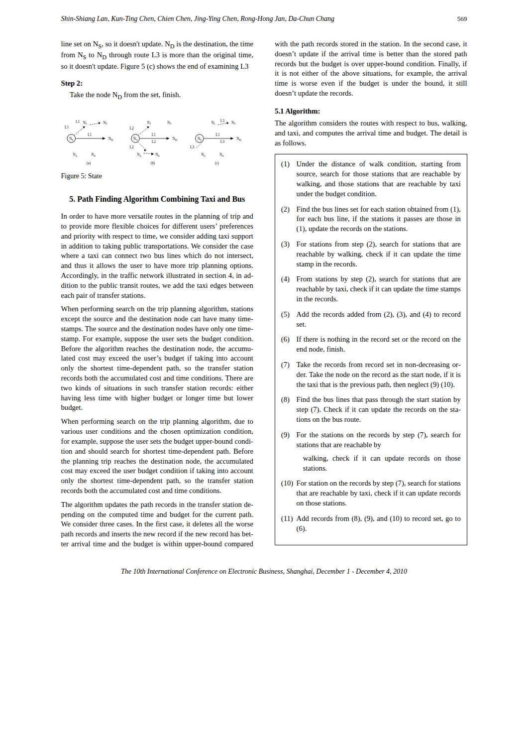Shin-Shiang Lan, Kun-Ting Chen, Chien Chen, Jing-Ying Chen, Rong-Hong Jan, Da-Chun Chang 569
line set on NS, so it doesn't update. ND is the destination, the time from NS to ND through route L3 is more than the original time, so it doesn't update. Figure 5 (c) shows the end of examining L3
Step 2:
Take the node ND from the set, finish.
NS N1 L1 N3 L1 ND L1 N2 N4 (a) NS N1 N3 L2 ND L1 L2 N2 L2 N4 (b) NS N1 N3 L3 ND L1 L3 L3 N2 N4 (c)
Figure 5: State
5. Path Finding Algorithm Combining Taxi and Bus
In order to have more versatile routes in the planning of trip and to provide more flexible choices for different users’ preferences and priority with respect to time, we consider adding taxi support in addition to taking public transportations. We consider the case where a taxi can connect two bus lines which do not intersect, and thus it allows the user to have more trip planning options. Accordingly, in the traffic network illustrated in section 4, in addition to the public transit routes, we add the taxi edges between each pair of transfer stations.
When performing search on the trip planning algorithm, stations except the source and the destination node can have many timestamps. The source and the destination nodes have only one timestamp. For example, suppose the user sets the budget condition. Before the algorithm reaches the destination node, the accumulated cost may exceed the user’s budget if taking into account only the shortest time-dependent path, so the transfer station records both the accumulated cost and time conditions. There are two kinds of situations in such transfer station records: either having less time with higher budget or longer time but lower budget.
When performing search on the trip planning algorithm, due to various user conditions and the chosen optimization condition, for example, suppose the user sets the budget upper-bound condition and should search for shortest time-dependent path. Before the planning trip reaches the destination node, the accumulated cost may exceed the user budget condition if taking into account only the shortest time-dependent path, so the transfer station records both the accumulated cost and time conditions.
The algorithm updates the path records in the transfer station depending on the computed time and budget for the current path. We consider three cases. In the first case, it deletes all the worse path records and inserts the new record if the new record has better arrival time and the budget is within upper-bound compared with the path records stored in the station. In the second case, it doesn’t update if the arrival time is better than the stored path records but the budget is over upper-bound condition. Finally, if it is not either of the above situations, for example, the arrival time is worse even if the budget is under the bound, it still doesn’t update the records.
5.1 Algorithm:
The algorithm considers the routes with respect to bus, walking, and taxi, and computes the arrival time and budget. The detail is as follows.
(1) Under the distance of walk condition, starting from source, search for those stations that are reachable by walking, and those stations that are reachable by taxi under the budget condition.
(2) Find the bus lines set for each station obtained from (1), for each bus line, if the stations it passes are those in (1), update the records on the stations.
(3) For stations from step (2), search for stations that are reachable by walking, check if it can update the time stamp in the records.
(4) From stations by step (2), search for stations that are reachable by taxi, check if it can update the time stamps in the records.
(5) Add the records added from (2), (3), and (4) to record set.
(6) If there is nothing in the record set or the record on the end node, finish.
(7) Take the records from record set in non-decreasing order. Take the node on the record as the start node, if it is the taxi that is the previous path, then neglect (9) (10).
(8) Find the bus lines that pass through the start station by step (7). Check if it can update the records on the stations on the bus route.
(9) For the stations on the records by step (7), search for stations that are reachable by
walking, check if it can update records on those stations.
(10) For station on the records by step (7), search for stations that are reachable by taxi, check if it can update records on those stations.
(11) Add records from (8), (9), and (10) to record set, go to (6).
The 10th International Conference on Electronic Business, Shanghai, December 1 - December 4, 2010